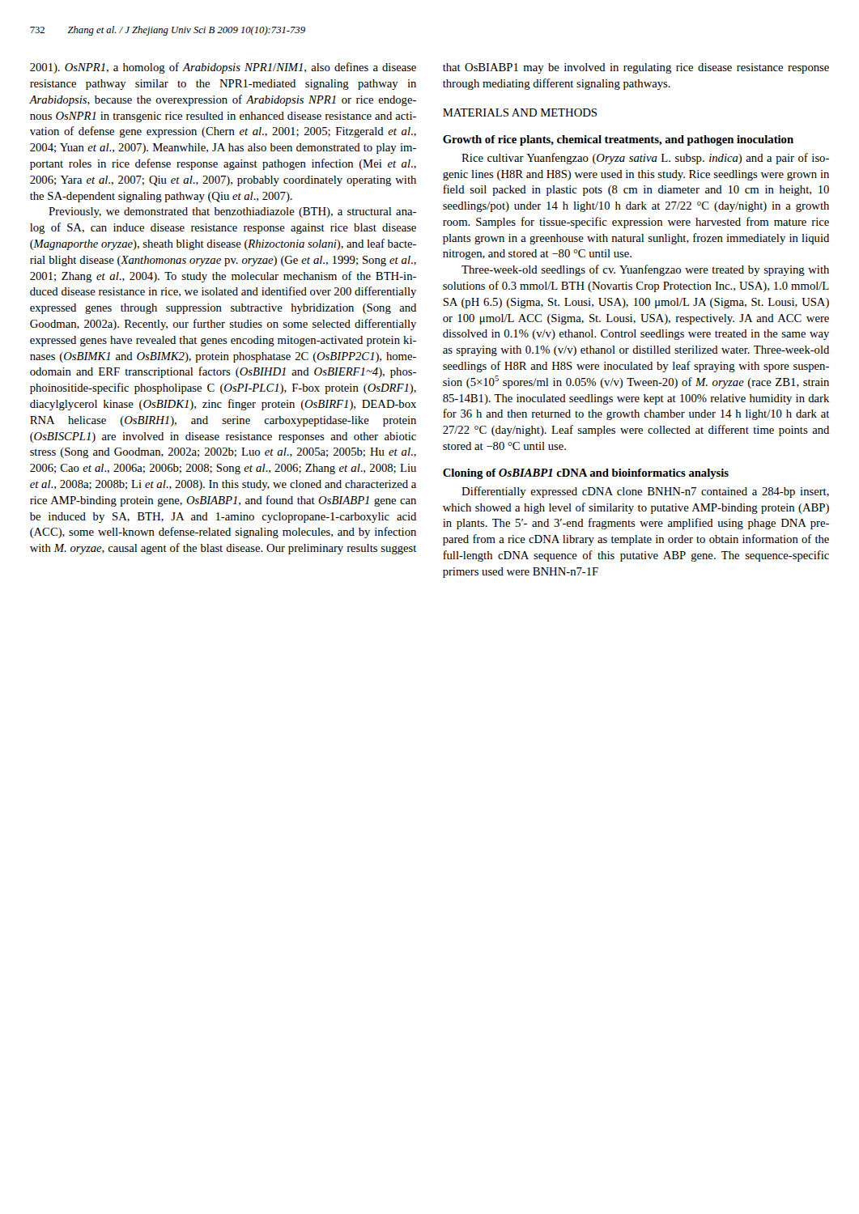732 Zhang et al. / J Zhejiang Univ Sci B 2009 10(10):731-739
2001). OsNPR1, a homolog of Arabidopsis NPR1/NIM1, also defines a disease resistance pathway similar to the NPR1-mediated signaling pathway in Arabidopsis, because the overexpression of Arabidopsis NPR1 or rice endogenous OsNPR1 in transgenic rice resulted in enhanced disease resistance and activation of defense gene expression (Chern et al., 2001; 2005; Fitzgerald et al., 2004; Yuan et al., 2007). Meanwhile, JA has also been demonstrated to play important roles in rice defense response against pathogen infection (Mei et al., 2006; Yara et al., 2007; Qiu et al., 2007), probably coordinately operating with the SA-dependent signaling pathway (Qiu et al., 2007).
Previously, we demonstrated that benzothiadiazole (BTH), a structural analog of SA, can induce disease resistance response against rice blast disease (Magnaporthe oryzae), sheath blight disease (Rhizoctonia solani), and leaf bacterial blight disease (Xanthomonas oryzae pv. oryzae) (Ge et al., 1999; Song et al., 2001; Zhang et al., 2004). To study the molecular mechanism of the BTH-induced disease resistance in rice, we isolated and identified over 200 differentially expressed genes through suppression subtractive hybridization (Song and Goodman, 2002a). Recently, our further studies on some selected differentially expressed genes have revealed that genes encoding mitogen-activated protein kinases (OsBIMK1 and OsBIMK2), protein phosphatase 2C (OsBIPP2C1), homeodomain and ERF transcriptional factors (OsBIHD1 and OsBIERF1~4), phosphoinositide-specific phospholipase C (OsPI-PLC1), F-box protein (OsDRF1), diacylglycerol kinase (OsBIDK1), zinc finger protein (OsBIRF1), DEAD-box RNA helicase (OsBIRH1), and serine carboxypeptidase-like protein (OsBISCPL1) are involved in disease resistance responses and other abiotic stress (Song and Goodman, 2002a; 2002b; Luo et al., 2005a; 2005b; Hu et al., 2006; Cao et al., 2006a; 2006b; 2008; Song et al., 2006; Zhang et al., 2008; Liu et al., 2008a; 2008b; Li et al., 2008). In this study, we cloned and characterized a rice AMP-binding protein gene, OsBIABP1, and found that OsBIABP1 gene can be induced by SA, BTH, JA and 1-amino cyclopropane-1-carboxylic acid (ACC), some well-known defense-related signaling molecules, and by infection with M. oryzae, causal agent of the blast disease. Our preliminary results suggest that OsBIABP1 may be involved in regulating rice disease resistance response through mediating different signaling pathways.
Materials and Methods
Growth of rice plants, chemical treatments, and pathogen inoculation
Rice cultivar Yuanfengzao (Oryza sativa L. subsp. indica) and a pair of isogenic lines (H8R and H8S) were used in this study. Rice seedlings were grown in field soil packed in plastic pots (8 cm in diameter and 10 cm in height, 10 seedlings/pot) under 14 h light/10 h dark at 27/22 °C (day/night) in a growth room. Samples for tissue-specific expression were harvested from mature rice plants grown in a greenhouse with natural sunlight, frozen immediately in liquid nitrogen, and stored at −80 °C until use.
Three-week-old seedlings of cv. Yuanfengzao were treated by spraying with solutions of 0.3 mmol/L BTH (Novartis Crop Protection Inc., USA), 1.0 mmol/L SA (pH 6.5) (Sigma, St. Lousi, USA), 100 μmol/L JA (Sigma, St. Lousi, USA) or 100 μmol/L ACC (Sigma, St. Lousi, USA), respectively. JA and ACC were dissolved in 0.1% (v/v) ethanol. Control seedlings were treated in the same way as spraying with 0.1% (v/v) ethanol or distilled sterilized water. Three-week-old seedlings of H8R and H8S were inoculated by leaf spraying with spore suspension (5×105 spores/ml in 0.05% (v/v) Tween-20) of M. oryzae (race ZB1, strain 85-14B1). The inoculated seedlings were kept at 100% relative humidity in dark for 36 h and then returned to the growth chamber under 14 h light/10 h dark at 27/22 °C (day/night). Leaf samples were collected at different time points and stored at −80 °C until use.
Cloning of OsBIABP1 cDNA and bioinformatics analysis
Differentially expressed cDNA clone BNHN-n7 contained a 284-bp insert, which showed a high level of similarity to putative AMP-binding protein (ABP) in plants. The 5′- and 3′-end fragments were amplified using phage DNA prepared from a rice cDNA library as template in order to obtain information of the full-length cDNA sequence of this putative ABP gene. The sequence-specific primers used were BNHN-n7-1F